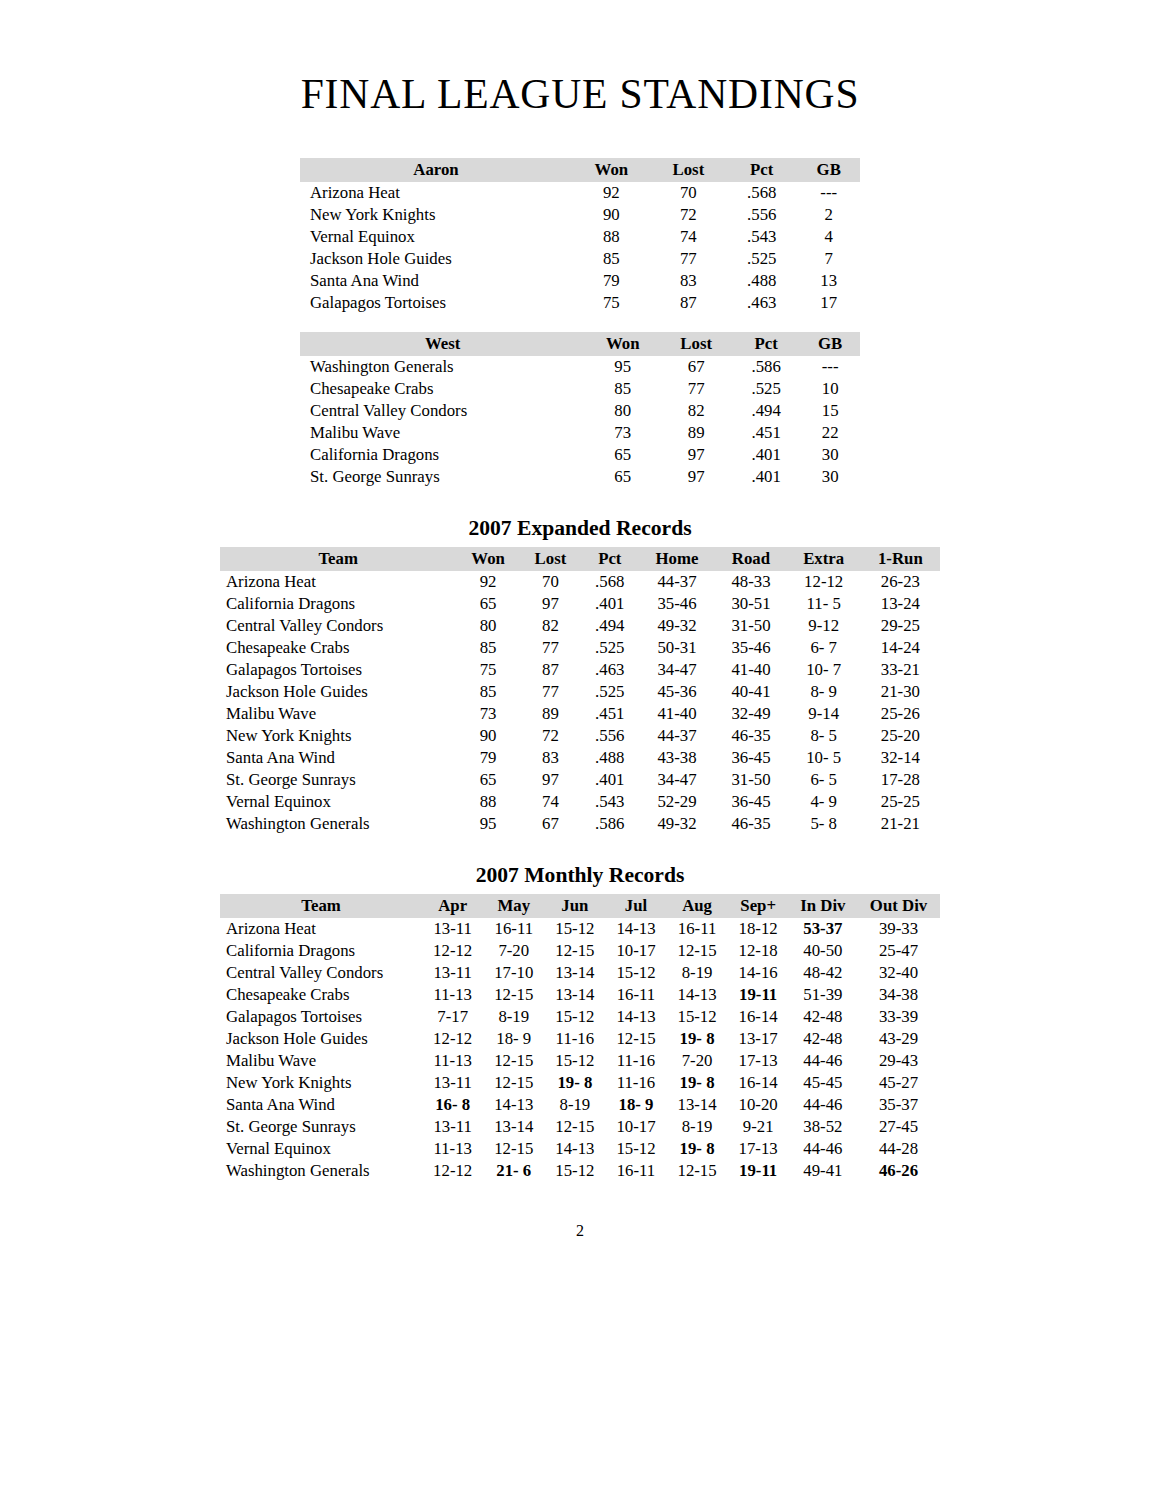FINAL LEAGUE STANDINGS
| Aaron | Won | Lost | Pct | GB |
| --- | --- | --- | --- | --- |
| Arizona Heat | 92 | 70 | .568 | --- |
| New York Knights | 90 | 72 | .556 | 2 |
| Vernal Equinox | 88 | 74 | .543 | 4 |
| Jackson Hole Guides | 85 | 77 | .525 | 7 |
| Santa Ana Wind | 79 | 83 | .488 | 13 |
| Galapagos Tortoises | 75 | 87 | .463 | 17 |
| West | Won | Lost | Pct | GB |
| --- | --- | --- | --- | --- |
| Washington Generals | 95 | 67 | .586 | --- |
| Chesapeake Crabs | 85 | 77 | .525 | 10 |
| Central Valley Condors | 80 | 82 | .494 | 15 |
| Malibu Wave | 73 | 89 | .451 | 22 |
| California Dragons | 65 | 97 | .401 | 30 |
| St. George Sunrays | 65 | 97 | .401 | 30 |
2007 Expanded Records
| Team | Won | Lost | Pct | Home | Road | Extra | 1-Run |
| --- | --- | --- | --- | --- | --- | --- | --- |
| Arizona Heat | 92 | 70 | .568 | 44-37 | 48-33 | 12-12 | 26-23 |
| California Dragons | 65 | 97 | .401 | 35-46 | 30-51 | 11- 5 | 13-24 |
| Central Valley Condors | 80 | 82 | .494 | 49-32 | 31-50 | 9-12 | 29-25 |
| Chesapeake Crabs | 85 | 77 | .525 | 50-31 | 35-46 | 6- 7 | 14-24 |
| Galapagos Tortoises | 75 | 87 | .463 | 34-47 | 41-40 | 10- 7 | 33-21 |
| Jackson Hole Guides | 85 | 77 | .525 | 45-36 | 40-41 | 8- 9 | 21-30 |
| Malibu Wave | 73 | 89 | .451 | 41-40 | 32-49 | 9-14 | 25-26 |
| New York Knights | 90 | 72 | .556 | 44-37 | 46-35 | 8- 5 | 25-20 |
| Santa Ana Wind | 79 | 83 | .488 | 43-38 | 36-45 | 10- 5 | 32-14 |
| St. George Sunrays | 65 | 97 | .401 | 34-47 | 31-50 | 6- 5 | 17-28 |
| Vernal Equinox | 88 | 74 | .543 | 52-29 | 36-45 | 4- 9 | 25-25 |
| Washington Generals | 95 | 67 | .586 | 49-32 | 46-35 | 5- 8 | 21-21 |
2007 Monthly Records
| Team | Apr | May | Jun | Jul | Aug | Sep+ | In Div | Out Div |
| --- | --- | --- | --- | --- | --- | --- | --- | --- |
| Arizona Heat | 13-11 | 16-11 | 15-12 | 14-13 | 16-11 | 18-12 | 53-37 | 39-33 |
| California Dragons | 12-12 | 7-20 | 12-15 | 10-17 | 12-15 | 12-18 | 40-50 | 25-47 |
| Central Valley Condors | 13-11 | 17-10 | 13-14 | 15-12 | 8-19 | 14-16 | 48-42 | 32-40 |
| Chesapeake Crabs | 11-13 | 12-15 | 13-14 | 16-11 | 14-13 | 19-11 | 51-39 | 34-38 |
| Galapagos Tortoises | 7-17 | 8-19 | 15-12 | 14-13 | 15-12 | 16-14 | 42-48 | 33-39 |
| Jackson Hole Guides | 12-12 | 18- 9 | 11-16 | 12-15 | 19- 8 | 13-17 | 42-48 | 43-29 |
| Malibu Wave | 11-13 | 12-15 | 15-12 | 11-16 | 7-20 | 17-13 | 44-46 | 29-43 |
| New York Knights | 13-11 | 12-15 | 19- 8 | 11-16 | 19- 8 | 16-14 | 45-45 | 45-27 |
| Santa Ana Wind | 16- 8 | 14-13 | 8-19 | 18- 9 | 13-14 | 10-20 | 44-46 | 35-37 |
| St. George Sunrays | 13-11 | 13-14 | 12-15 | 10-17 | 8-19 | 9-21 | 38-52 | 27-45 |
| Vernal Equinox | 11-13 | 12-15 | 14-13 | 15-12 | 19- 8 | 17-13 | 44-46 | 44-28 |
| Washington Generals | 12-12 | 21- 6 | 15-12 | 16-11 | 12-15 | 19-11 | 49-41 | 46-26 |
2